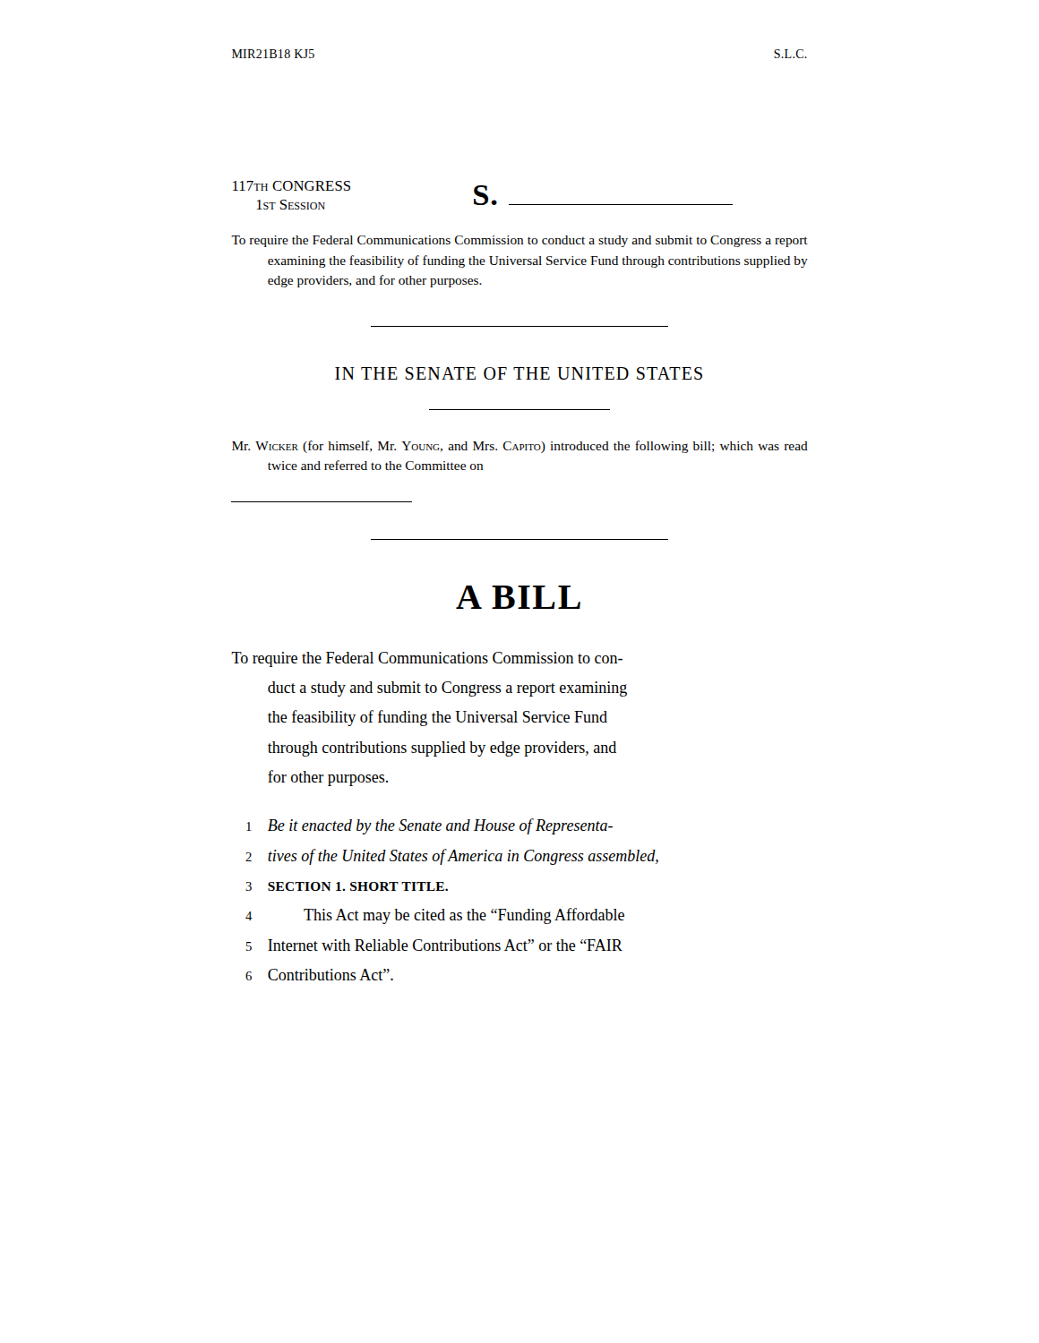MIR21B18 KJ5
S.L.C.
117th CONGRESS
1st Session
S.
To require the Federal Communications Commission to conduct a study and submit to Congress a report examining the feasibility of funding the Universal Service Fund through contributions supplied by edge providers, and for other purposes.
IN THE SENATE OF THE UNITED STATES
Mr. Wicker (for himself, Mr. Young, and Mrs. Capito) introduced the following bill; which was read twice and referred to the Committee on
A BILL
To require the Federal Communications Commission to con- duct a study and submit to Congress a report examining the feasibility of funding the Universal Service Fund through contributions supplied by edge providers, and for other purposes.
1
Be it enacted by the Senate and House of Representa-
2
tives of the United States of America in Congress assembled,
3
SECTION 1. SHORT TITLE.
4
This Act may be cited as the “Funding Affordable
5
Internet with Reliable Contributions Act” or the “FAIR
6
Contributions Act”.